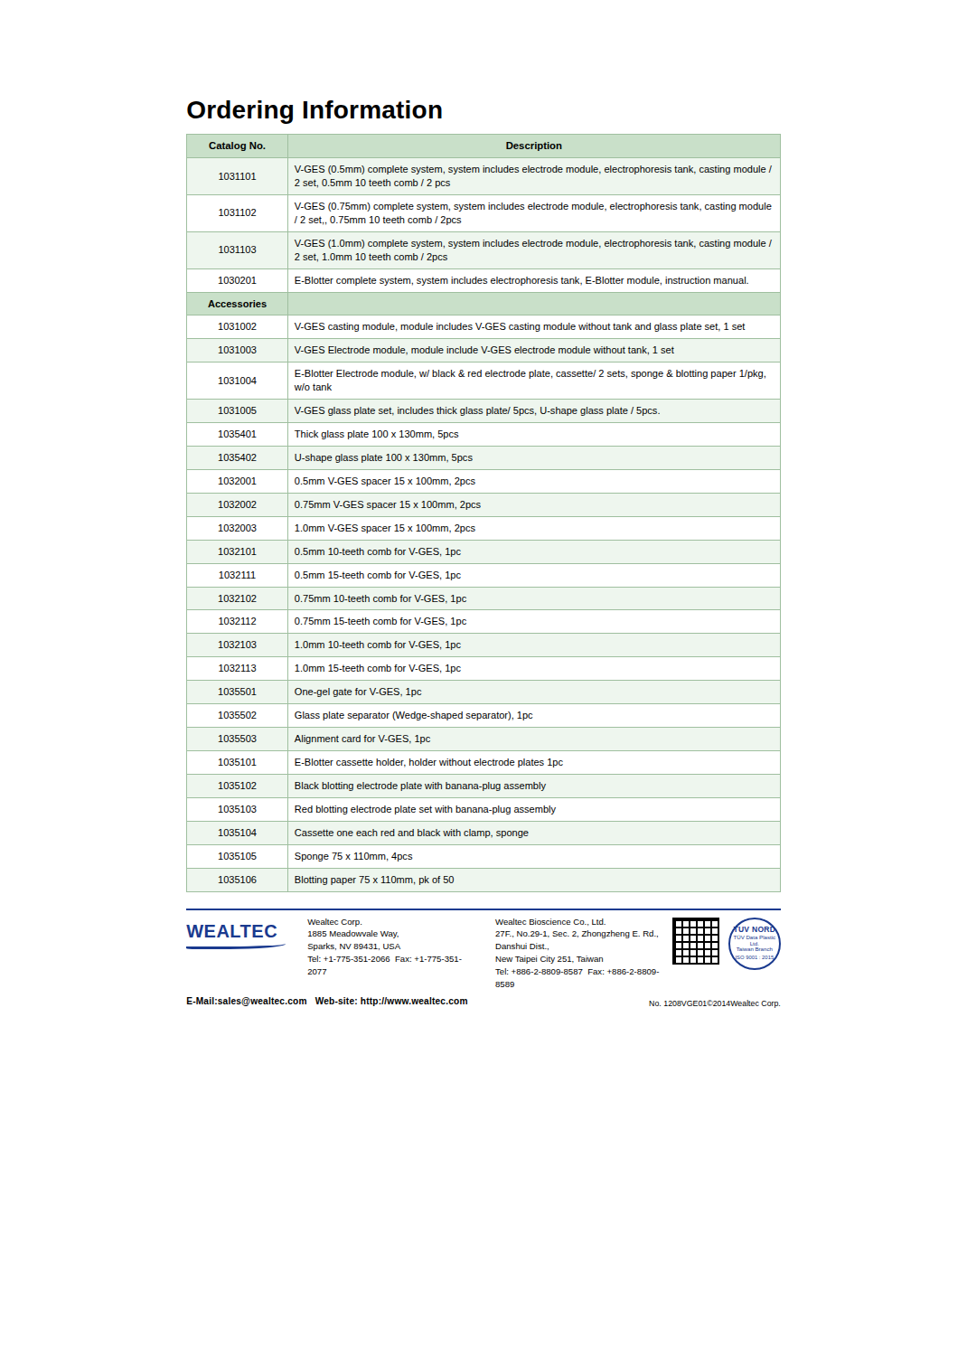Ordering Information
| Catalog No. | Description |
| --- | --- |
| 1031101 | V-GES (0.5mm) complete system, system includes electrode module, electrophoresis tank, casting module / 2 set, 0.5mm 10 teeth comb / 2 pcs |
| 1031102 | V-GES (0.75mm) complete system, system includes electrode module, electrophoresis tank, casting module / 2 set,, 0.75mm 10 teeth comb / 2pcs |
| 1031103 | V-GES (1.0mm) complete system, system includes electrode module, electrophoresis tank, casting module / 2 set, 1.0mm 10 teeth comb / 2pcs |
| 1030201 | E-Blotter complete system, system includes electrophoresis tank, E-Blotter module, instruction manual. |
| Accessories | |
| 1031002 | V-GES casting module, module includes V-GES casting module without tank and glass plate set, 1 set |
| 1031003 | V-GES Electrode module, module include V-GES electrode module without tank, 1 set |
| 1031004 | E-Blotter Electrode module, w/ black & red electrode plate, cassette/ 2 sets, sponge & blotting paper 1/pkg, w/o tank |
| 1031005 | V-GES glass plate set, includes thick glass plate/ 5pcs, U-shape glass plate / 5pcs. |
| 1035401 | Thick glass plate 100 x 130mm, 5pcs |
| 1035402 | U-shape glass plate 100 x 130mm, 5pcs |
| 1032001 | 0.5mm V-GES spacer 15 x 100mm, 2pcs |
| 1032002 | 0.75mm V-GES spacer 15 x 100mm, 2pcs |
| 1032003 | 1.0mm V-GES spacer 15 x 100mm, 2pcs |
| 1032101 | 0.5mm 10-teeth comb for V-GES, 1pc |
| 1032111 | 0.5mm 15-teeth comb for V-GES, 1pc |
| 1032102 | 0.75mm 10-teeth comb for V-GES, 1pc |
| 1032112 | 0.75mm 15-teeth comb for V-GES, 1pc |
| 1032103 | 1.0mm 10-teeth comb for V-GES, 1pc |
| 1032113 | 1.0mm 15-teeth comb for V-GES, 1pc |
| 1035501 | One-gel gate for V-GES, 1pc |
| 1035502 | Glass plate separator (Wedge-shaped separator), 1pc |
| 1035503 | Alignment card for V-GES, 1pc |
| 1035101 | E-Blotter cassette holder, holder without electrode plates 1pc |
| 1035102 | Black blotting electrode plate with banana-plug assembly |
| 1035103 | Red blotting electrode plate set with banana-plug assembly |
| 1035104 | Cassette one each red and black with clamp, sponge |
| 1035105 | Sponge 75 x 110mm, 4pcs |
| 1035106 | Blotting paper 75 x 110mm, pk of 50 |
WEALTEC
Wealtec Corp.
1885 Meadowvale Way,
Sparks, NV 89431, USA
Tel: +1-775-351-2066 Fax: +1-775-351-2077
Wealtec Bioscience Co., Ltd.
27F., No.29-1, Sec. 2, Zhongzheng E. Rd., Danshui Dist.,
New Taipei City 251, Taiwan
Tel: +886-2-8809-8587 Fax: +886-2-8809-8589
TUV NORD TÜV Data Plastic Ltd.
Taiwan Branch ISO 9001 : 2015
E-Mail:sales@wealtec.com Web-site: http://www.wealtec.com
No. 1208VGE01©2014Wealtec Corp.